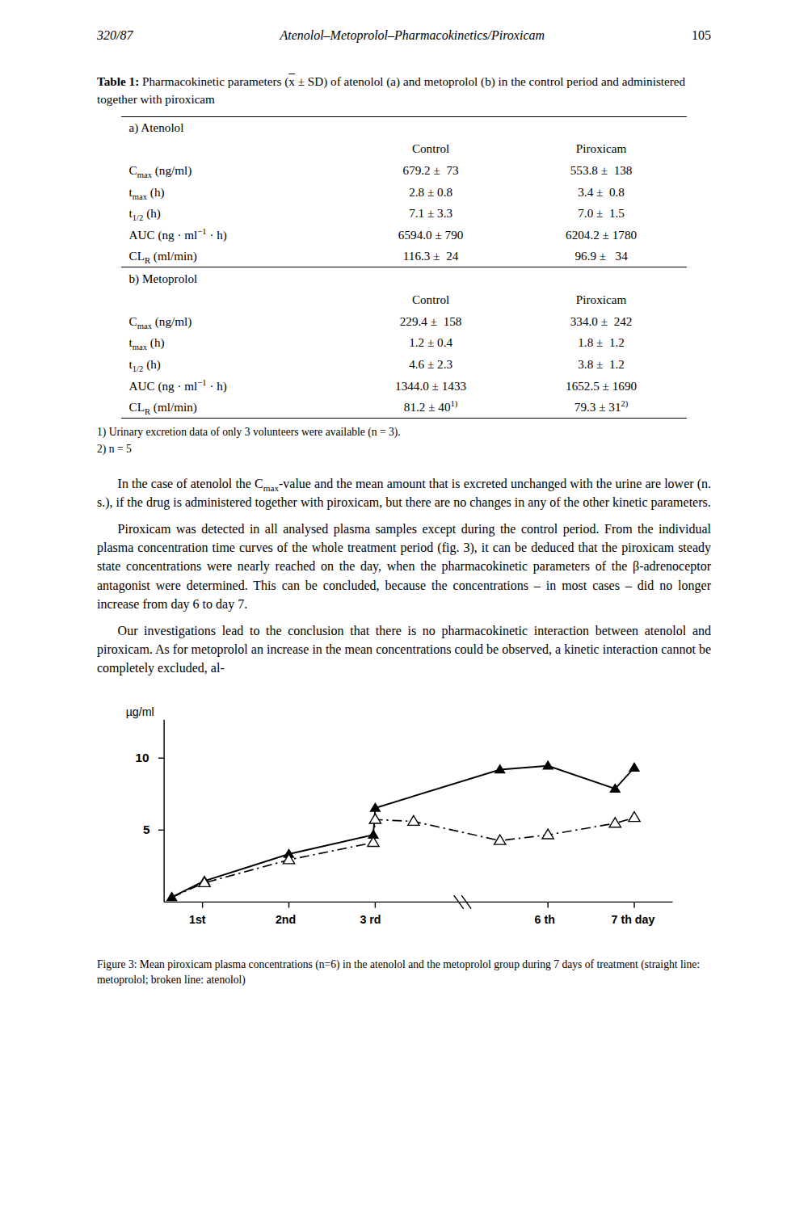320/87 Atenolol–Metoprolol–Pharmacokinetics/Piroxicam 105
Table 1: Pharmacokinetic parameters (x ± SD) of atenolol (a) and metoprolol (b) in the control period and administered together with piroxicam
| a) Atenolol | | |
| | Control | Piroxicam |
| C max (ng/ml) | 679.2 ± 73 | 553.8 ± 138 |
| t max (h) | 2.8 ± 0.8 | 3.4 ± 0.8 |
| t 1/2 (h) | 7.1 ± 3.3 | 7.0 ± 1.5 |
| AUC (ng · ml −1 · h) | 6594.0 ± 790 | 6204.2 ± 1780 |
| CL R (ml/min) | 116.3 ± 24 | 96.9 ± 34 |
| b) Metoprolol | | |
| | Control | Piroxicam |
| C max (ng/ml) | 229.4 ± 158 | 334.0 ± 242 |
| t max (h) | 1.2 ± 0.4 | 1.8 ± 1.2 |
| t 1/2 (h) | 4.6 ± 2.3 | 3.8 ± 1.2 |
| AUC (ng · ml −1 · h) | 1344.0 ± 1433 | 1652.5 ± 1690 |
| CL R (ml/min) | 81.2 ± 40 1) | 79.3 ± 31 2) |
1) Urinary excretion data of only 3 volunteers were available (n = 3).
2) n = 5
In the case of atenolol the Cmax-value and the mean amount that is excreted unchanged with the urine are lower (n. s.), if the drug is administered together with piroxicam, but there are no changes in any of the other kinetic parameters.
Piroxicam was detected in all analysed plasma samples except during the control period. From the individual plasma concentration time curves of the whole treatment period (fig. 3), it can be deduced that the piroxicam steady state concentrations were nearly reached on the day, when the pharmacokinetic parameters of the β-adrenoceptor antagonist were determined. This can be concluded, because the concentrations – in most cases – did no longer increase from day 6 to day 7.
Our investigations lead to the conclusion that there is no pharmacokinetic interaction between atenolol and piroxicam. As for metoprolol an increase in the mean concentrations could be observed, a kinetic interaction cannot be completely excluded, al-
Mean piroxicam plasma concentrations (n=6) in the atenolol and the metoprolol group during 7 days of treatment Two rising curves in micrograms per millilitre; solid line with filled triangles is metoprolol, broken line with open triangles is atenolol. Both rise from near zero on day 1 to about 5 by day 3; metoprolol peaks near 9.5 around day 6 then falls slightly to about 8 before a final point near 9; atenolol rises to about 6 by day 3, dips to about 4.5, then rises to about 6 at day 7. 10 5 µg/ml 1st 2nd 3 rd 6 th 7 th day
Figure 3: Mean piroxicam plasma concentrations (n=6) in the atenolol and the metoprolol group during 7 days of treatment (straight line: metoprolol; broken line: atenolol)